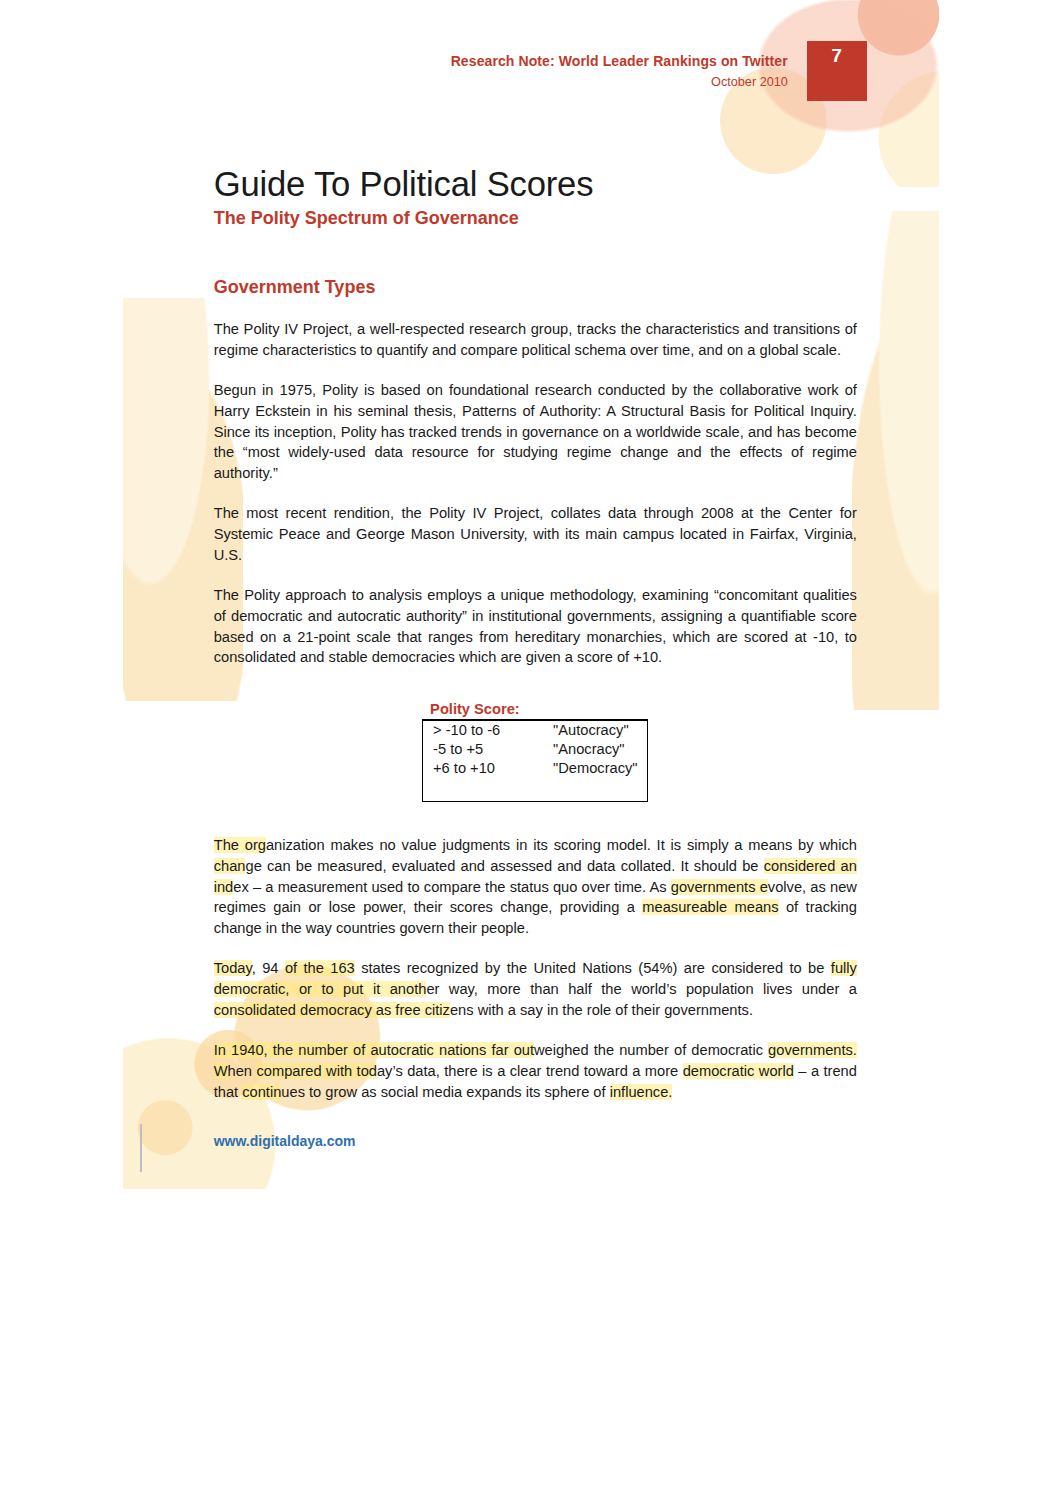7
Research Note: World Leader Rankings on Twitter
October 2010
Guide To Political Scores
The Polity Spectrum of Governance
Government Types
The Polity IV Project, a well-respected research group, tracks the characteristics and transitions of regime characteristics to quantify and compare political schema over time, and on a global scale.
Begun in 1975, Polity is based on foundational research conducted by the collaborative work of Harry Eckstein in his seminal thesis, Patterns of Authority: A Structural Basis for Political Inquiry. Since its inception, Polity has tracked trends in governance on a worldwide scale, and has become the “most widely-used data resource for studying regime change and the effects of regime authority.”
The most recent rendition, the Polity IV Project, collates data through 2008 at the Center for Systemic Peace and George Mason University, with its main campus located in Fairfax, Virginia, U.S.
The Polity approach to analysis employs a unique methodology, examining “concomitant qualities of democratic and autocratic authority” in institutional governments, assigning a quantifiable score based on a 21-point scale that ranges from hereditary monarchies, which are scored at -10, to consolidated and stable democracies which are given a score of +10.
Polity Score:
| > -10 to -6 | "Autocracy" |
| -5 to +5 | "Anocracy" |
| +6 to +10 | "Democracy" |
The organization makes no value judgments in its scoring model. It is simply a means by which change can be measured, evaluated and assessed and data collated. It should be considered an index – a measurement used to compare the status quo over time. As governments evolve, as new regimes gain or lose power, their scores change, providing a measureable means of tracking change in the way countries govern their people.
Today, 94 of the 163 states recognized by the United Nations (54%) are considered to be fully democratic, or to put it another way, more than half the world’s population lives under a consolidated democracy as free citizens with a say in the role of their governments.
In 1940, the number of autocratic nations far outweighed the number of democratic governments. When compared with today’s data, there is a clear trend toward a more democratic world – a trend that continues to grow as social media expands its sphere of influence.
www.digitaldaya.com